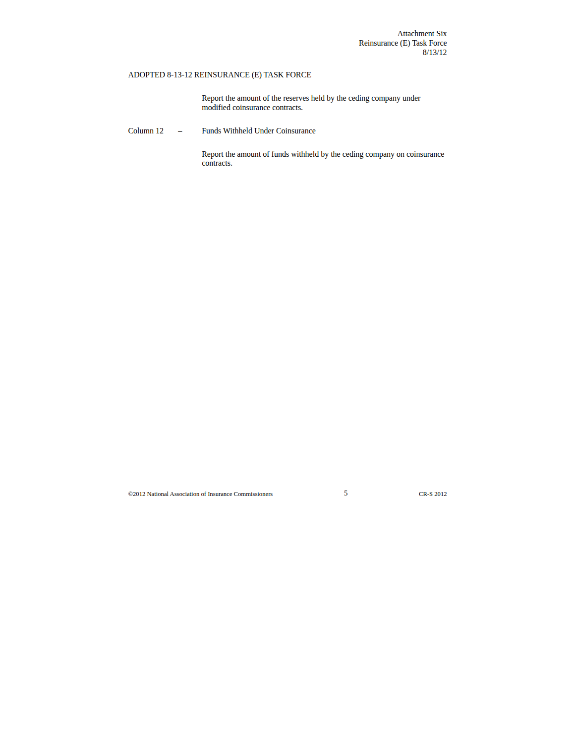Attachment Six
Reinsurance (E) Task Force
8/13/12
ADOPTED 8-13-12 REINSURANCE (E) TASK FORCE
Report the amount of the reserves held by the ceding company under modified coinsurance contracts.
Column 12
–
Funds Withheld Under Coinsurance
Report the amount of funds withheld by the ceding company on coinsurance contracts.
©2012 National Association of Insurance Commissioners
5
CR-S 2012